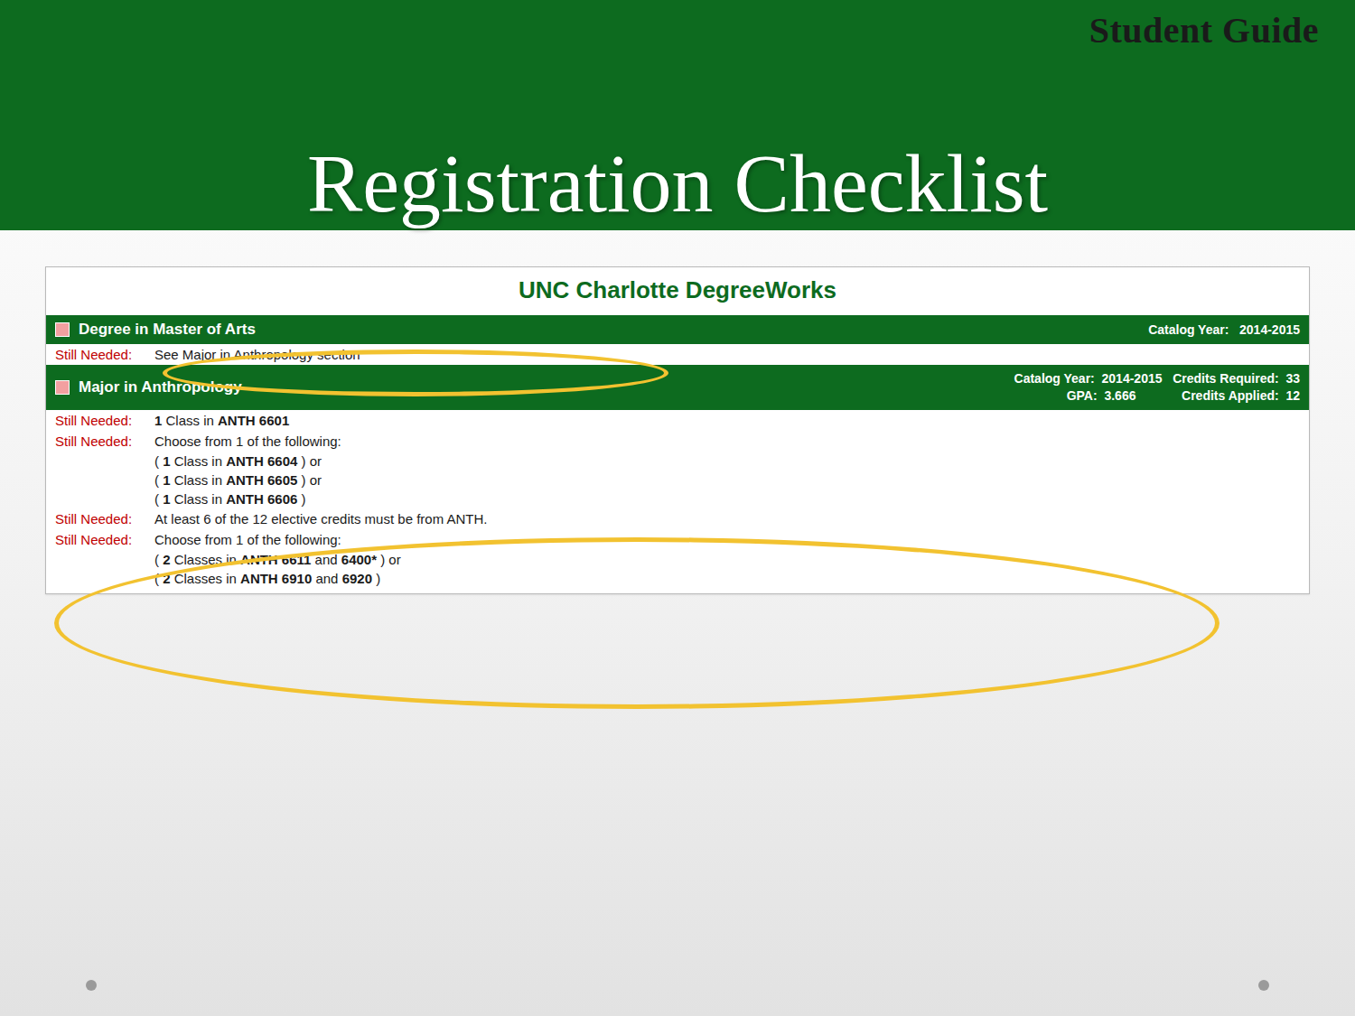Student Guide
Registration Checklist
UNC Charlotte DegreeWorks
Degree in Master of Arts Catalog Year: 2014-2015
Still Needed: See Major in Anthropology section
Major in Anthropology Catalog Year: 2014-2015 Credits Required: 33 GPA: 3.666 Credits Applied: 12
Still Needed: 1 Class in ANTH 6601
Still Needed: Choose from 1 of the following:
( 1 Class in ANTH 6604 ) or
( 1 Class in ANTH 6605 ) or
( 1 Class in ANTH 6606 )
Still Needed: At least 6 of the 12 elective credits must be from ANTH.
Still Needed: Choose from 1 of the following:
( 2 Classes in ANTH 6611 and 6400* ) or
( 2 Classes in ANTH 6910 and 6920 )